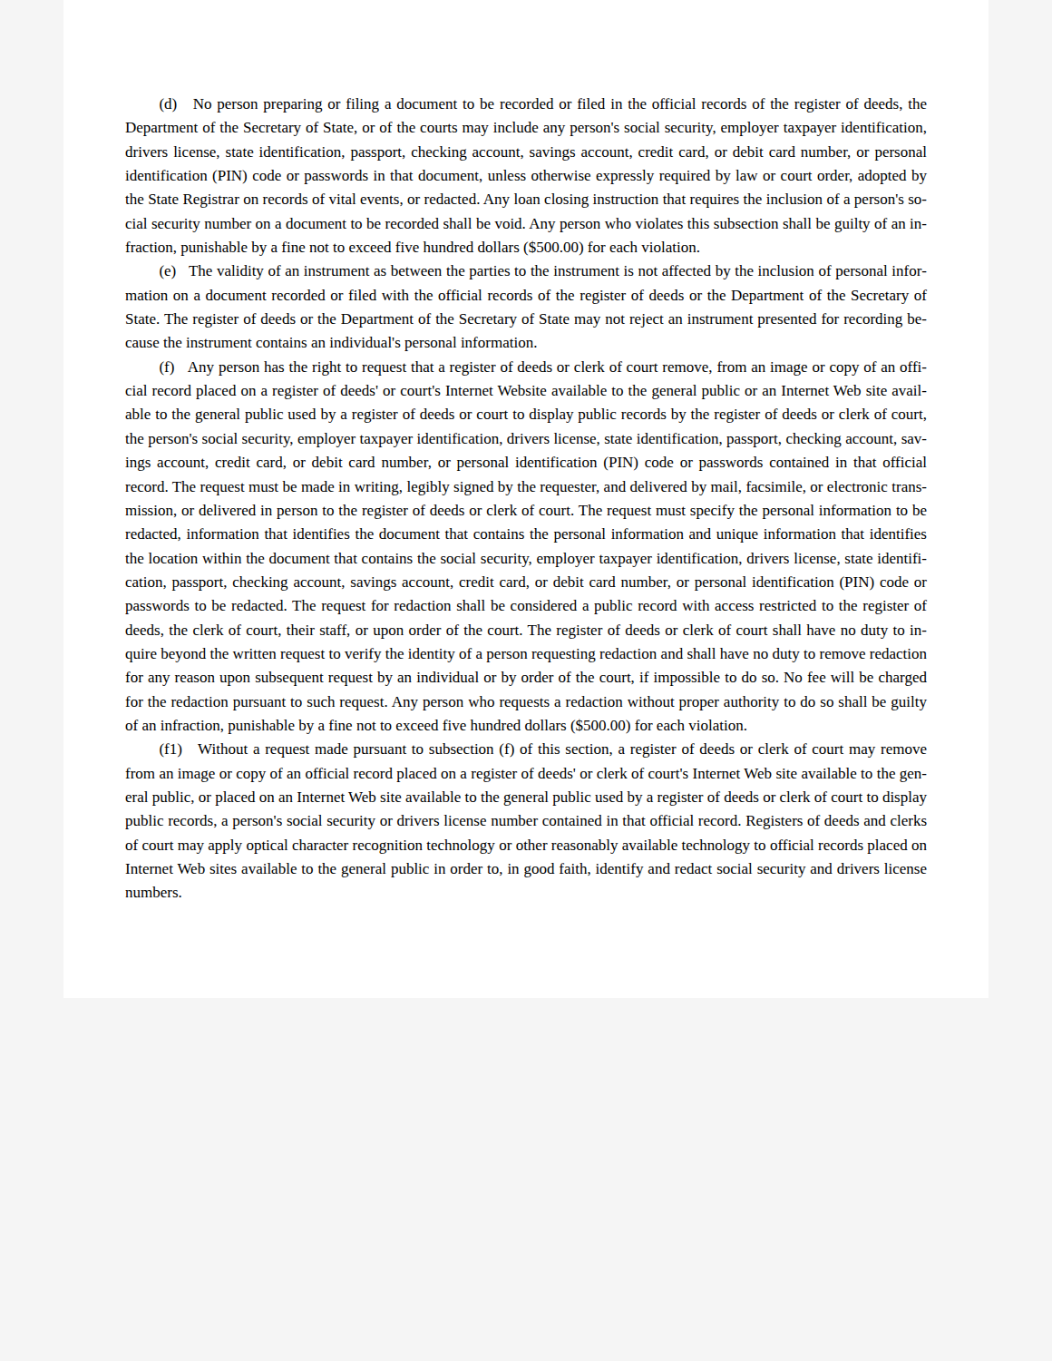(d) No person preparing or filing a document to be recorded or filed in the official records of the register of deeds, the Department of the Secretary of State, or of the courts may include any person's social security, employer taxpayer identification, drivers license, state identification, passport, checking account, savings account, credit card, or debit card number, or personal identification (PIN) code or passwords in that document, unless otherwise expressly required by law or court order, adopted by the State Registrar on records of vital events, or redacted. Any loan closing instruction that requires the inclusion of a person's social security number on a document to be recorded shall be void. Any person who violates this subsection shall be guilty of an infraction, punishable by a fine not to exceed five hundred dollars ($500.00) for each violation.
(e) The validity of an instrument as between the parties to the instrument is not affected by the inclusion of personal information on a document recorded or filed with the official records of the register of deeds or the Department of the Secretary of State. The register of deeds or the Department of the Secretary of State may not reject an instrument presented for recording because the instrument contains an individual's personal information.
(f) Any person has the right to request that a register of deeds or clerk of court remove, from an image or copy of an official record placed on a register of deeds' or court's Internet Website available to the general public or an Internet Web site available to the general public used by a register of deeds or court to display public records by the register of deeds or clerk of court, the person's social security, employer taxpayer identification, drivers license, state identification, passport, checking account, savings account, credit card, or debit card number, or personal identification (PIN) code or passwords contained in that official record. The request must be made in writing, legibly signed by the requester, and delivered by mail, facsimile, or electronic transmission, or delivered in person to the register of deeds or clerk of court. The request must specify the personal information to be redacted, information that identifies the document that contains the personal information and unique information that identifies the location within the document that contains the social security, employer taxpayer identification, drivers license, state identification, passport, checking account, savings account, credit card, or debit card number, or personal identification (PIN) code or passwords to be redacted. The request for redaction shall be considered a public record with access restricted to the register of deeds, the clerk of court, their staff, or upon order of the court. The register of deeds or clerk of court shall have no duty to inquire beyond the written request to verify the identity of a person requesting redaction and shall have no duty to remove redaction for any reason upon subsequent request by an individual or by order of the court, if impossible to do so. No fee will be charged for the redaction pursuant to such request. Any person who requests a redaction without proper authority to do so shall be guilty of an infraction, punishable by a fine not to exceed five hundred dollars ($500.00) for each violation.
(f1) Without a request made pursuant to subsection (f) of this section, a register of deeds or clerk of court may remove from an image or copy of an official record placed on a register of deeds' or clerk of court's Internet Web site available to the general public, or placed on an Internet Web site available to the general public used by a register of deeds or clerk of court to display public records, a person's social security or drivers license number contained in that official record. Registers of deeds and clerks of court may apply optical character recognition technology or other reasonably available technology to official records placed on Internet Web sites available to the general public in order to, in good faith, identify and redact social security and drivers license numbers.